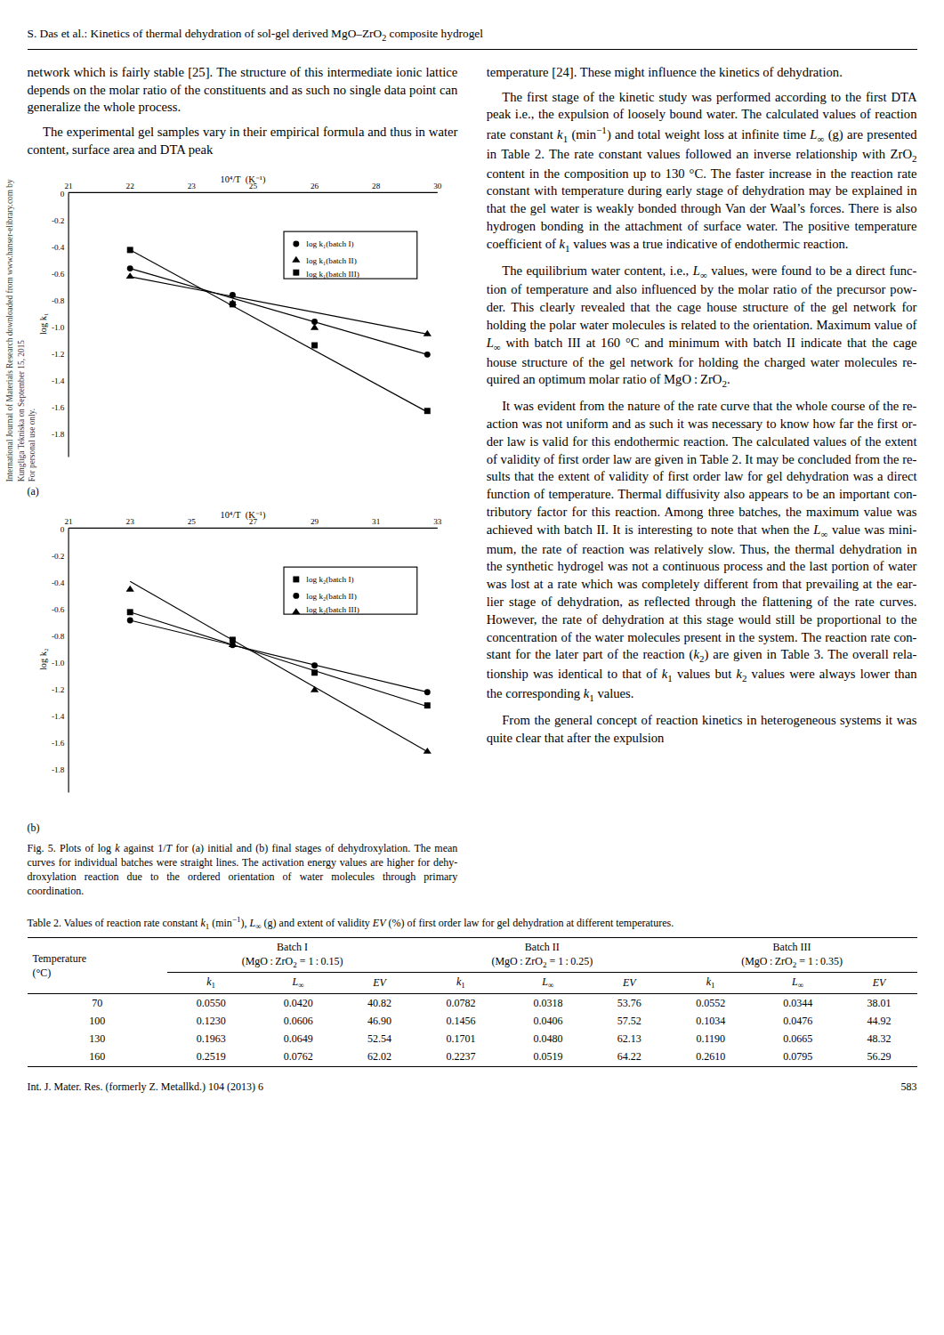International Journal of Materials Research downloaded from www.hanser-elibrary.com by Kungliga Tekniska on September 15, 2015
For personal use only.
S. Das et al.: Kinetics of thermal dehydration of sol-gel derived MgO–ZrO2 composite hydrogel
network which is fairly stable [25]. The structure of this intermediate ionic lattice depends on the molar ratio of the constituents and as such no single data point can generalize the whole process.
The experimental gel samples vary in their empirical formula and thus in water content, surface area and DTA peak
10⁴/T (K⁻¹) 21 22 23 25 26 28 30 0 -0.2 -0.4 -0.6 -0.8 -1.0 -1.2 -1.4 -1.6 -1.8 log k₁ log k₁(batch I) log k₁(batch II) log k₁(batch III)
(a)
10⁴/T (K⁻¹) 21 23 25 27 29 31 33 0 -0.2 -0.4 -0.6 -0.8 -1.0 -1.2 -1.4 -1.6 -1.8 log k₂ log k₂(batch I) log k₂(batch II) log k₂(batch III)
(b)
Fig. 5. Plots of log k against 1/T for (a) initial and (b) final stages of dehydroxylation. The mean curves for individual batches were straight lines. The activation energy values are higher for dehydroxylation reaction due to the ordered orientation of water molecules through primary coordination.
temperature [24]. These might influence the kinetics of dehydration.
The first stage of the kinetic study was performed according to the first DTA peak i.e., the expulsion of loosely bound water. The calculated values of reaction rate constant k1 (min−1) and total weight loss at infinite time L∞ (g) are presented in Table 2. The rate constant values followed an inverse relationship with ZrO2 content in the composition up to 130 °C. The faster increase in the reaction rate constant with temperature during early stage of dehydration may be explained in that the gel water is weakly bonded through Van der Waal’s forces. There is also hydrogen bonding in the attachment of surface water. The positive temperature coefficient of k1 values was a true indicative of endothermic reaction.
The equilibrium water content, i.e., L∞ values, were found to be a direct function of temperature and also influenced by the molar ratio of the precursor powder. This clearly revealed that the cage house structure of the gel network for holding the polar water molecules is related to the orientation. Maximum value of L∞ with batch III at 160 °C and minimum with batch II indicate that the cage house structure of the gel network for holding the charged water molecules required an optimum molar ratio of MgO : ZrO2.
It was evident from the nature of the rate curve that the whole course of the reaction was not uniform and as such it was necessary to know how far the first order law is valid for this endothermic reaction. The calculated values of the extent of validity of first order law are given in Table 2. It may be concluded from the results that the extent of validity of first order law for gel dehydration was a direct function of temperature. Thermal diffusivity also appears to be an important contributory factor for this reaction. Among three batches, the maximum value was achieved with batch II. It is interesting to note that when the L∞ value was minimum, the rate of reaction was relatively slow. Thus, the thermal dehydration in the synthetic hydrogel was not a continuous process and the last portion of water was lost at a rate which was completely different from that prevailing at the earlier stage of dehydration, as reflected through the flattening of the rate curves. However, the rate of dehydration at this stage would still be proportional to the concentration of the water molecules present in the system. The reaction rate constant for the later part of the reaction (k2) are given in Table 3. The overall relationship was identical to that of k1 values but k2 values were always lower than the corresponding k1 values.
From the general concept of reaction kinetics in heterogeneous systems it was quite clear that after the expulsion
Table 2. Values of reaction rate constant k 1 (min −1 ), L ∞ (g) and extent of validity EV (%) of first order law for gel dehydration at different temperatures.
| Temperature (°C) | Batch I (MgO : ZrO 2 = 1 : 0.15) | Batch II (MgO : ZrO 2 = 1 : 0.25) | Batch III (MgO : ZrO 2 = 1 : 0.35) |
| --- | --- | --- | --- |
| k 1 | L ∞ | EV | k 1 | L ∞ | EV | k 1 | L ∞ | EV |
| 70 | 0.0550 | 0.0420 | 40.82 | 0.0782 | 0.0318 | 53.76 | 0.0552 | 0.0344 | 38.01 |
| 100 | 0.1230 | 0.0606 | 46.90 | 0.1456 | 0.0406 | 57.52 | 0.1034 | 0.0476 | 44.92 |
| 130 | 0.1963 | 0.0649 | 52.54 | 0.1701 | 0.0480 | 62.13 | 0.1190 | 0.0665 | 48.32 |
| 160 | 0.2519 | 0.0762 | 62.02 | 0.2237 | 0.0519 | 64.22 | 0.2610 | 0.0795 | 56.29 |
Int. J. Mater. Res. (formerly Z. Metallkd.) 104 (2013) 6
583